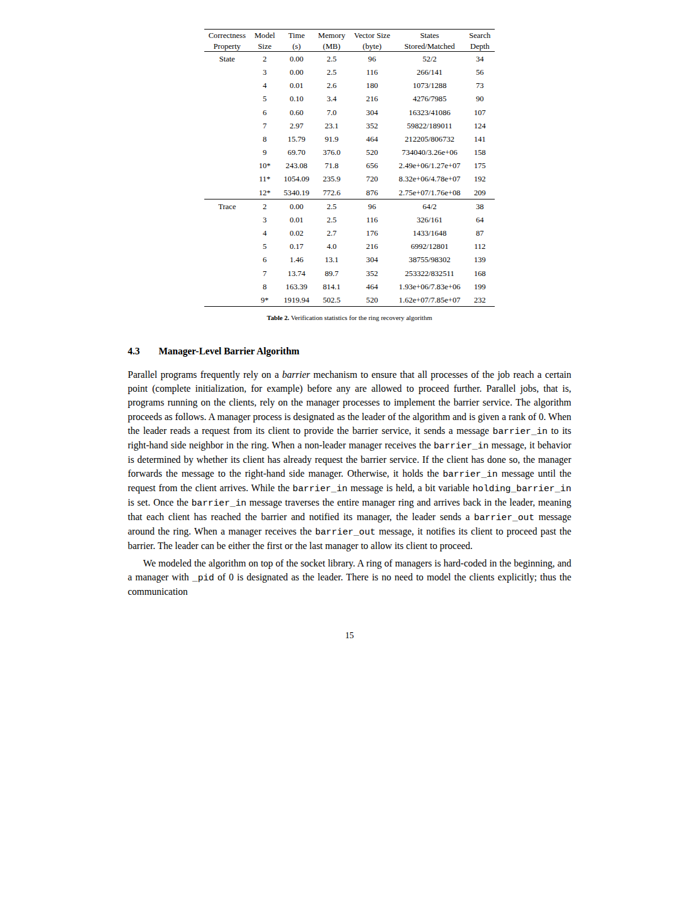Table 2. Verification statistics for the ring recovery algorithm
| Correctness | Model | Time | Memory | Vector Size | States | Search |
| --- | --- | --- | --- | --- | --- | --- |
| Property | Size | (s) | (MB) | (byte) | Stored/Matched | Depth |
| State | 2 | 0.00 | 2.5 | 96 | 52/2 | 34 |
| | 3 | 0.00 | 2.5 | 116 | 266/141 | 56 |
| | 4 | 0.01 | 2.6 | 180 | 1073/1288 | 73 |
| | 5 | 0.10 | 3.4 | 216 | 4276/7985 | 90 |
| | 6 | 0.60 | 7.0 | 304 | 16323/41086 | 107 |
| | 7 | 2.97 | 23.1 | 352 | 59822/189011 | 124 |
| | 8 | 15.79 | 91.9 | 464 | 212205/806732 | 141 |
| | 9 | 69.70 | 376.0 | 520 | 734040/3.26e+06 | 158 |
| | 10* | 243.08 | 71.8 | 656 | 2.49e+06/1.27e+07 | 175 |
| | 11* | 1054.09 | 235.9 | 720 | 8.32e+06/4.78e+07 | 192 |
| | 12* | 5340.19 | 772.6 | 876 | 2.75e+07/1.76e+08 | 209 |
| Trace | 2 | 0.00 | 2.5 | 96 | 64/2 | 38 |
| | 3 | 0.01 | 2.5 | 116 | 326/161 | 64 |
| | 4 | 0.02 | 2.7 | 176 | 1433/1648 | 87 |
| | 5 | 0.17 | 4.0 | 216 | 6992/12801 | 112 |
| | 6 | 1.46 | 13.1 | 304 | 38755/98302 | 139 |
| | 7 | 13.74 | 89.7 | 352 | 253322/832511 | 168 |
| | 8 | 163.39 | 814.1 | 464 | 1.93e+06/7.83e+06 | 199 |
| | 9* | 1919.94 | 502.5 | 520 | 1.62e+07/7.85e+07 | 232 |
4.3 Manager-Level Barrier Algorithm
Parallel programs frequently rely on a barrier mechanism to ensure that all processes of the job reach a certain point (complete initialization, for example) before any are allowed to proceed further. Parallel jobs, that is, programs running on the clients, rely on the manager processes to implement the barrier service. The algorithm proceeds as follows. A manager process is designated as the leader of the algorithm and is given a rank of 0. When the leader reads a request from its client to provide the barrier service, it sends a message barrier_in to its right-hand side neighbor in the ring. When a non-leader manager receives the barrier_in message, it behavior is determined by whether its client has already request the barrier service. If the client has done so, the manager forwards the message to the right-hand side manager. Otherwise, it holds the barrier_in message until the request from the client arrives. While the barrier_in message is held, a bit variable holding_barrier_in is set. Once the barrier_in message traverses the entire manager ring and arrives back in the leader, meaning that each client has reached the barrier and notified its manager, the leader sends a barrier_out message around the ring. When a manager receives the barrier_out message, it notifies its client to proceed past the barrier. The leader can be either the first or the last manager to allow its client to proceed.
We modeled the algorithm on top of the socket library. A ring of managers is hard-coded in the beginning, and a manager with _pid of 0 is designated as the leader. There is no need to model the clients explicitly; thus the communication
15